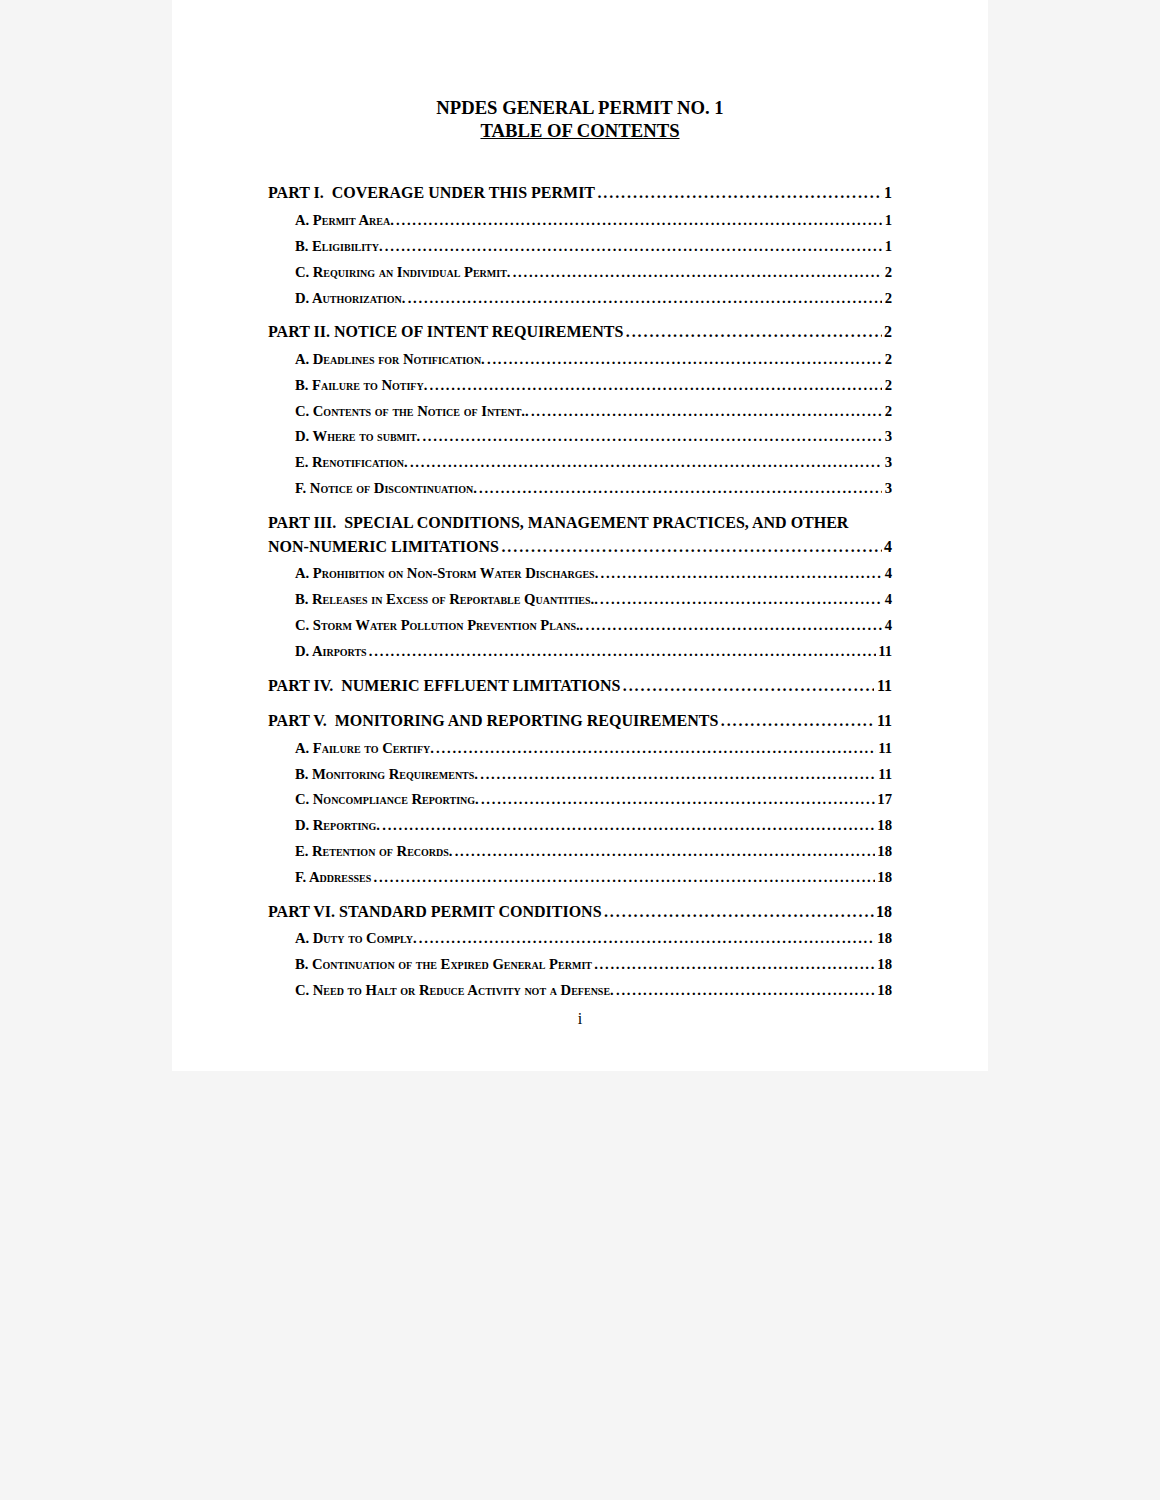NPDES GENERAL PERMIT NO. 1
TABLE OF CONTENTS
PART I. COVERAGE UNDER THIS PERMIT .................................................................................. 1
A. Permit Area. ......................................................................................................................... 1
B. Eligibility. ........................................................................................................................... 1
C. Requiring an Individual Permit. ............................................................................................. 2
D. Authorization. ..................................................................................................................... 2
PART II. NOTICE OF INTENT REQUIREMENTS .......................................................................... 2
A. Deadlines for Notification. .................................................................................................... 2
B. Failure to Notify. .................................................................................................................. 2
C. Contents of the Notice of Intent.. .......................................................................................... 2
D. Where to submit. .................................................................................................................. 3
E. Renotification. ..................................................................................................................... 3
F. Notice of Discontinuation. .................................................................................................... 3
PART III. SPECIAL CONDITIONS, MANAGEMENT PRACTICES, AND OTHER
NON-NUMERIC LIMITATIONS ....................................................................................................... 4
A. Prohibition on Non-Storm Water Discharges. ..................................................................... 4
B. Releases in Excess of Reportable Quantities.. .................................................................... 4
C. Storm Water Pollution Prevention Plans.. ......................................................................... 4
D. Airports .............................................................................................................................. 11
PART IV. NUMERIC EFFLUENT LIMITATIONS ......................................................................... 11
PART V. MONITORING AND REPORTING REQUIREMENTS ................................................. 11
A. Failure to Certify. ............................................................................................................... 11
B. Monitoring Requirements. ................................................................................................... 11
C. Noncompliance Reporting. .................................................................................................. 17
D. Reporting. ........................................................................................................................... 18
E. Retention of Records. .......................................................................................................... 18
F. Addresses ............................................................................................................................ 18
PART VI. STANDARD PERMIT CONDITIONS ............................................................................. 18
A. Duty to Comply. .................................................................................................................. 18
B. Continuation of the Expired General Permit ..................................................................... 18
C. Need to Halt or Reduce Activity not a Defense. ................................................................ 18
i